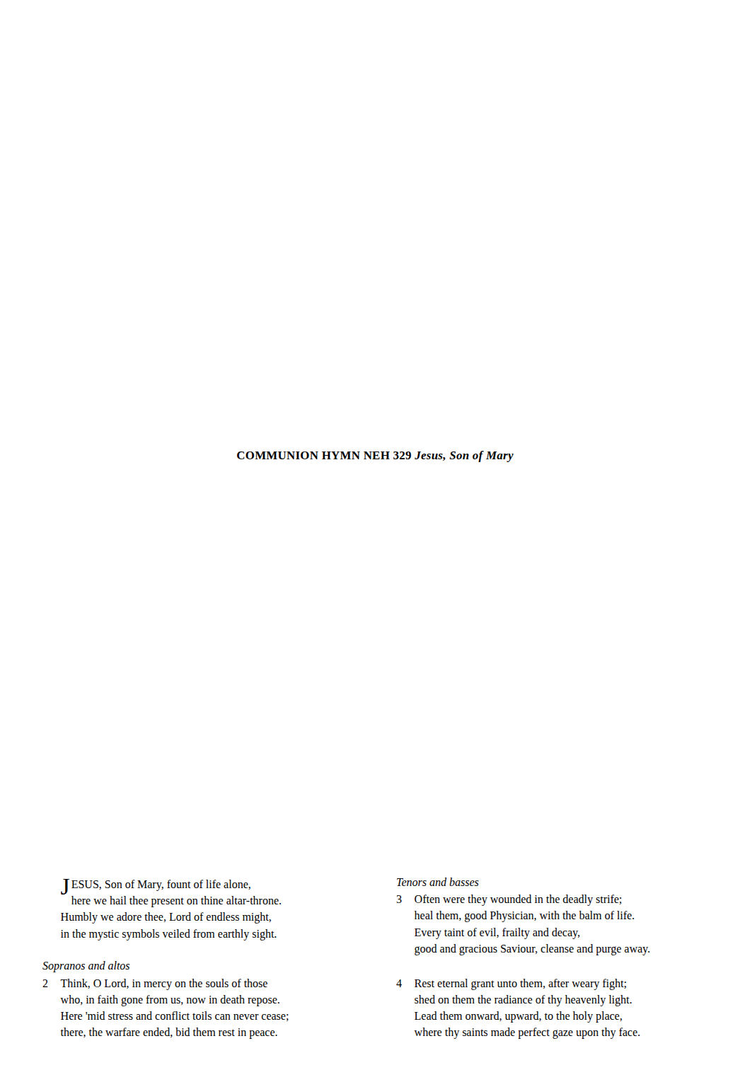COMMUNION HYMN NEH 329 Jesus, Son of Mary
1
JESUS, Son of Mary, fount of life alone,
here we hail thee present on thine altar-throne.
Humbly we adore thee, Lord of endless might,
in the mystic symbols veiled from earthly sight.
Sopranos and altos
2
Think, O Lord, in mercy on the souls of those
who, in faith gone from us, now in death repose.
Here 'mid stress and conflict toils can never cease;
there, the warfare ended, bid them rest in peace.
Tenors and basses
3
Often were they wounded in the deadly strife;
heal them, good Physician, with the balm of life.
Every taint of evil, frailty and decay,
good and gracious Saviour, cleanse and purge away.
4
Rest eternal grant unto them, after weary fight;
shed on them the radiance of thy heavenly light.
Lead them onward, upward, to the holy place,
where thy saints made perfect gaze upon thy face.